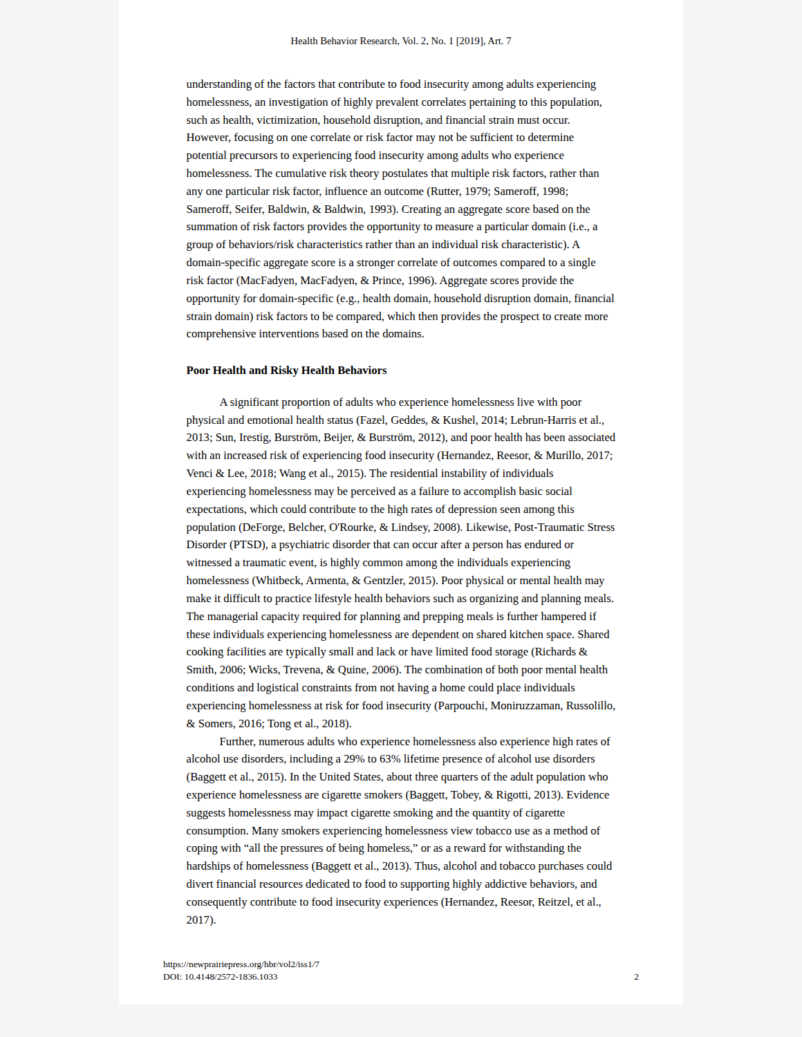Health Behavior Research, Vol. 2, No. 1 [2019], Art. 7
understanding of the factors that contribute to food insecurity among adults experiencing homelessness, an investigation of highly prevalent correlates pertaining to this population, such as health, victimization, household disruption, and financial strain must occur. However, focusing on one correlate or risk factor may not be sufficient to determine potential precursors to experiencing food insecurity among adults who experience homelessness. The cumulative risk theory postulates that multiple risk factors, rather than any one particular risk factor, influence an outcome (Rutter, 1979; Sameroff, 1998; Sameroff, Seifer, Baldwin, & Baldwin, 1993). Creating an aggregate score based on the summation of risk factors provides the opportunity to measure a particular domain (i.e., a group of behaviors/risk characteristics rather than an individual risk characteristic). A domain-specific aggregate score is a stronger correlate of outcomes compared to a single risk factor (MacFadyen, MacFadyen, & Prince, 1996). Aggregate scores provide the opportunity for domain-specific (e.g., health domain, household disruption domain, financial strain domain) risk factors to be compared, which then provides the prospect to create more comprehensive interventions based on the domains.
Poor Health and Risky Health Behaviors
A significant proportion of adults who experience homelessness live with poor physical and emotional health status (Fazel, Geddes, & Kushel, 2014; Lebrun-Harris et al., 2013; Sun, Irestig, Burström, Beijer, & Burström, 2012), and poor health has been associated with an increased risk of experiencing food insecurity (Hernandez, Reesor, & Murillo, 2017; Venci & Lee, 2018; Wang et al., 2015). The residential instability of individuals experiencing homelessness may be perceived as a failure to accomplish basic social expectations, which could contribute to the high rates of depression seen among this population (DeForge, Belcher, O'Rourke, & Lindsey, 2008). Likewise, Post-Traumatic Stress Disorder (PTSD), a psychiatric disorder that can occur after a person has endured or witnessed a traumatic event, is highly common among the individuals experiencing homelessness (Whitbeck, Armenta, & Gentzler, 2015). Poor physical or mental health may make it difficult to practice lifestyle health behaviors such as organizing and planning meals. The managerial capacity required for planning and prepping meals is further hampered if these individuals experiencing homelessness are dependent on shared kitchen space. Shared cooking facilities are typically small and lack or have limited food storage (Richards & Smith, 2006; Wicks, Trevena, & Quine, 2006). The combination of both poor mental health conditions and logistical constraints from not having a home could place individuals experiencing homelessness at risk for food insecurity (Parpouchi, Moniruzzaman, Russolillo, & Somers, 2016; Tong et al., 2018).
Further, numerous adults who experience homelessness also experience high rates of alcohol use disorders, including a 29% to 63% lifetime presence of alcohol use disorders (Baggett et al., 2015). In the United States, about three quarters of the adult population who experience homelessness are cigarette smokers (Baggett, Tobey, & Rigotti, 2013). Evidence suggests homelessness may impact cigarette smoking and the quantity of cigarette consumption. Many smokers experiencing homelessness view tobacco use as a method of coping with “all the pressures of being homeless,” or as a reward for withstanding the hardships of homelessness (Baggett et al., 2013). Thus, alcohol and tobacco purchases could divert financial resources dedicated to food to supporting highly addictive behaviors, and consequently contribute to food insecurity experiences (Hernandez, Reesor, Reitzel, et al., 2017).
https://newprairiepress.org/hbr/vol2/iss1/7
DOI: 10.4148/2572-1836.1033
2